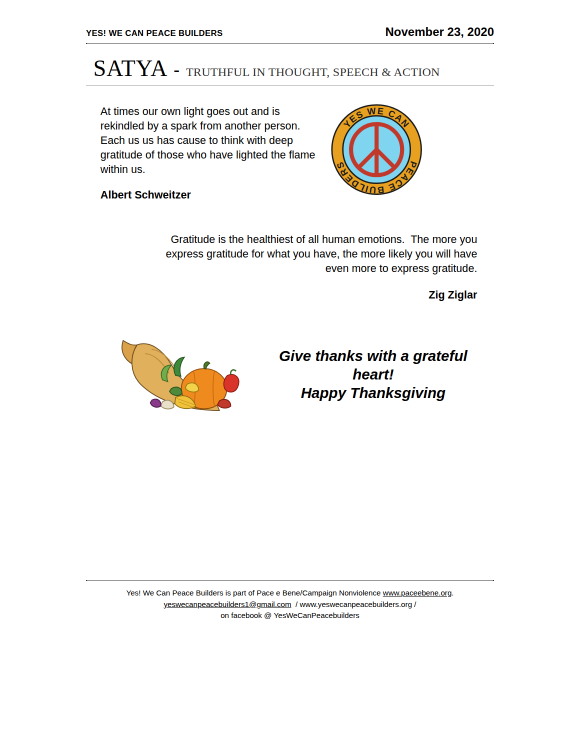YES! WE CAN PEACE BUILDERS November 23, 2020
SATYA - Truthful in thought, speech & action
At times our own light goes out and is rekindled by a spark from another person. Each us us has cause to think with deep gratitude of those who have lighted the flame within us.
Albert Schweitzer
YES WE CAN PEACE BUILDERS
Gratitude is the healthiest of all human emotions. The more you express gratitude for what you have, the more likely you will have even more to express gratitude.
Zig Ziglar
Give thanks with a grateful heart!
Happy Thanksgiving
Yes! We Can Peace Builders is part of Pace e Bene/Campaign Nonviolence www.paceebene.org.
yeswecanpeacebuilders1@gmail.com / www.yeswecanpeacebuilders.org /
on facebook @ YesWeCanPeacebuilders